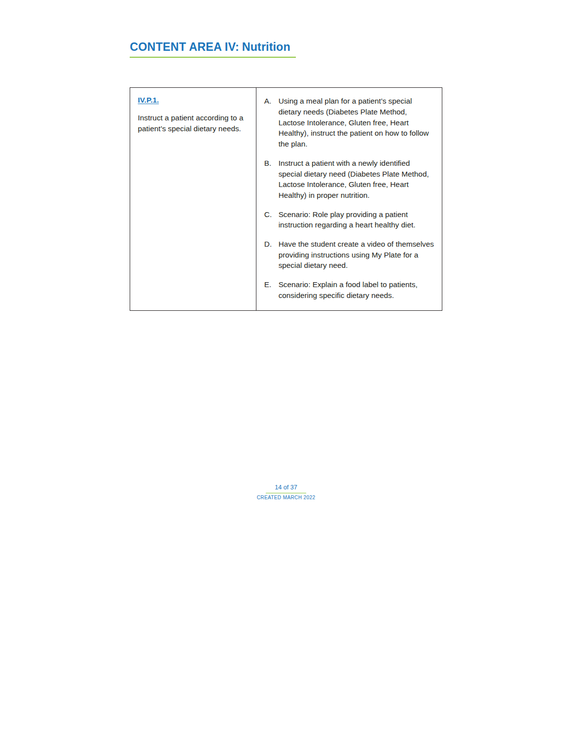CONTENT AREA IV: Nutrition
| IV.P.1. Instruct a patient according to a patient’s special dietary needs. | A. Using a meal plan for a patient’s special dietary needs (Diabetes Plate Method, Lactose Intolerance, Gluten free, Heart Healthy), instruct the patient on how to follow the plan. B. Instruct a patient with a newly identified special dietary need (Diabetes Plate Method, Lactose Intolerance, Gluten free, Heart Healthy) in proper nutrition. C. Scenario: Role play providing a patient instruction regarding a heart healthy diet. D. Have the student create a video of themselves providing instructions using My Plate for a special dietary need. E. Scenario: Explain a food label to patients, considering specific dietary needs. |
14 of 37
CREATED MARCH 2022